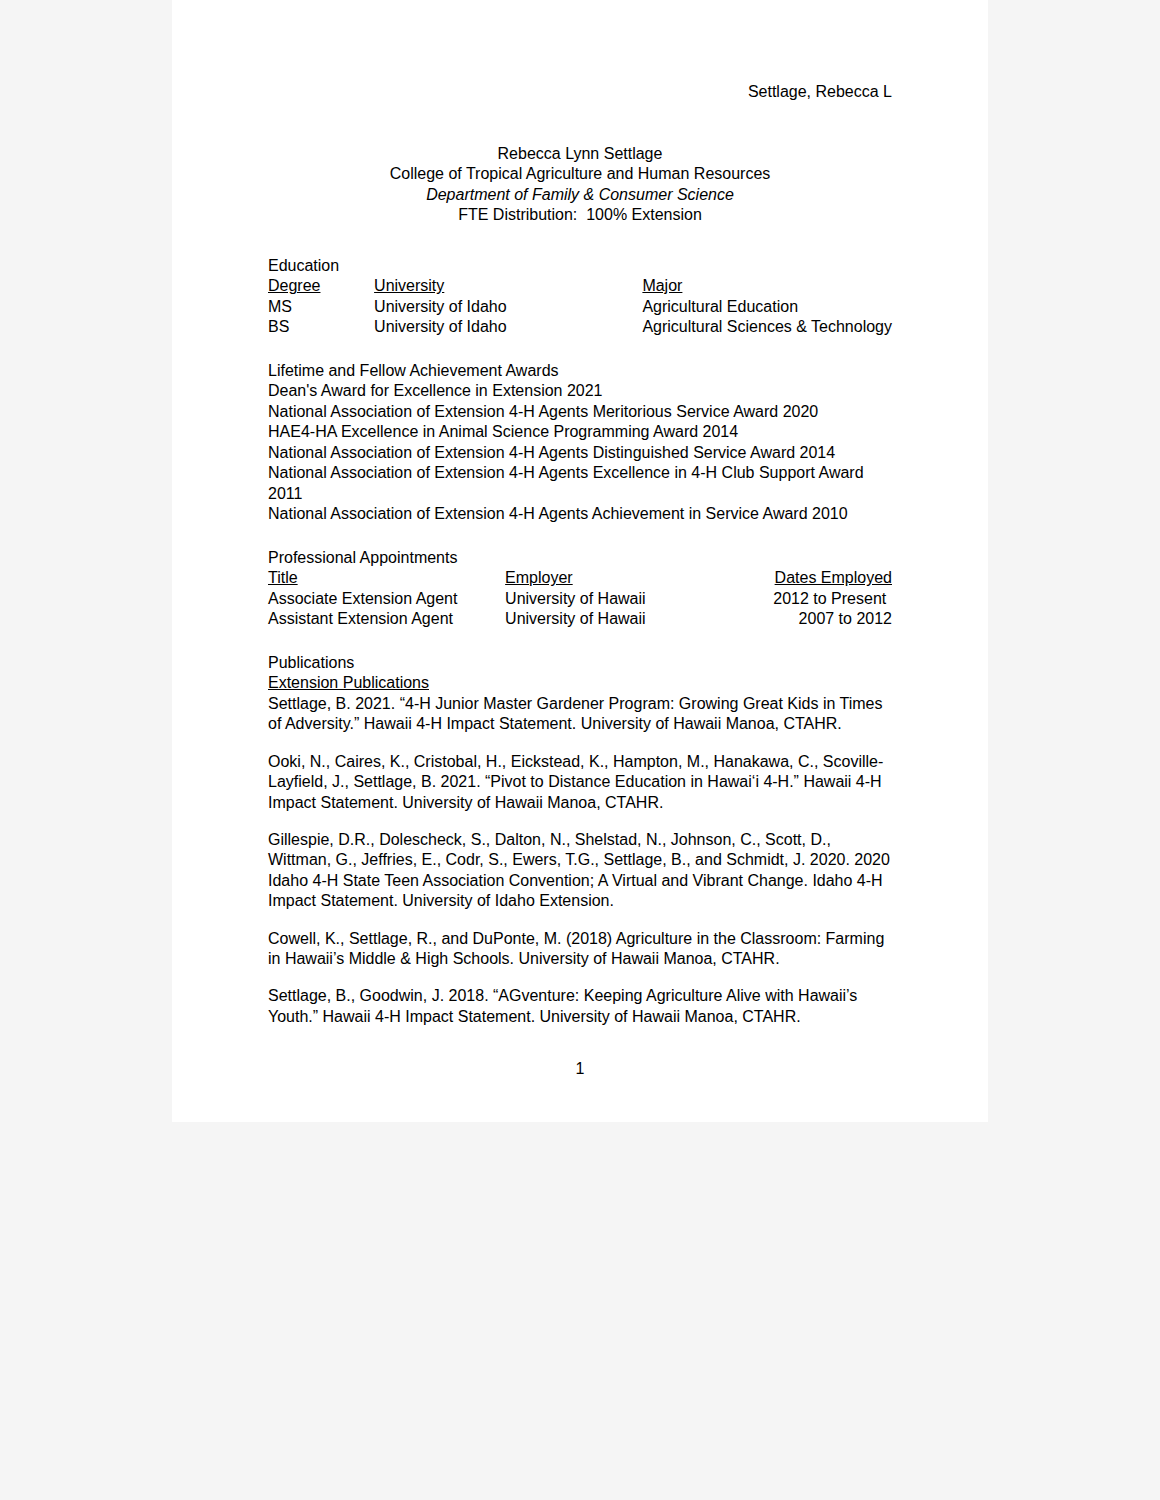Settlage, Rebecca L
Rebecca Lynn Settlage
College of Tropical Agriculture and Human Resources
Department of Family & Consumer Science
FTE Distribution: 100% Extension
Education
| Degree | University | Major |
| --- | --- | --- |
| MS | University of Idaho | Agricultural Education |
| BS | University of Idaho | Agricultural Sciences & Technology |
Lifetime and Fellow Achievement Awards
Dean's Award for Excellence in Extension 2021
National Association of Extension 4-H Agents Meritorious Service Award 2020
HAE4-HA Excellence in Animal Science Programming Award 2014
National Association of Extension 4-H Agents Distinguished Service Award 2014
National Association of Extension 4-H Agents Excellence in 4-H Club Support Award 2011
National Association of Extension 4-H Agents Achievement in Service Award 2010
Professional Appointments
| Title | Employer | Dates Employed |
| --- | --- | --- |
| Associate Extension Agent | University of Hawaii | 2012 to Present |
| Assistant Extension Agent | University of Hawaii | 2007 to 2012 |
Publications
Extension Publications
Settlage, B. 2021. “4-H Junior Master Gardener Program: Growing Great Kids in Times of Adversity.” Hawaii 4-H Impact Statement. University of Hawaii Manoa, CTAHR.
Ooki, N., Caires, K., Cristobal, H., Eickstead, K., Hampton, M., Hanakawa, C., Scoville-Layfield, J., Settlage, B. 2021. “Pivot to Distance Education in Hawai‘i 4-H.” Hawaii 4-H Impact Statement. University of Hawaii Manoa, CTAHR.
Gillespie, D.R., Dolescheck, S., Dalton, N., Shelstad, N., Johnson, C., Scott, D., Wittman, G., Jeffries, E., Codr, S., Ewers, T.G., Settlage, B., and Schmidt, J. 2020. 2020 Idaho 4-H State Teen Association Convention; A Virtual and Vibrant Change. Idaho 4-H Impact Statement. University of Idaho Extension.
Cowell, K., Settlage, R., and DuPonte, M. (2018) Agriculture in the Classroom: Farming in Hawaii’s Middle & High Schools. University of Hawaii Manoa, CTAHR.
Settlage, B., Goodwin, J. 2018. “AGventure: Keeping Agriculture Alive with Hawaii’s Youth.” Hawaii 4-H Impact Statement. University of Hawaii Manoa, CTAHR.
1